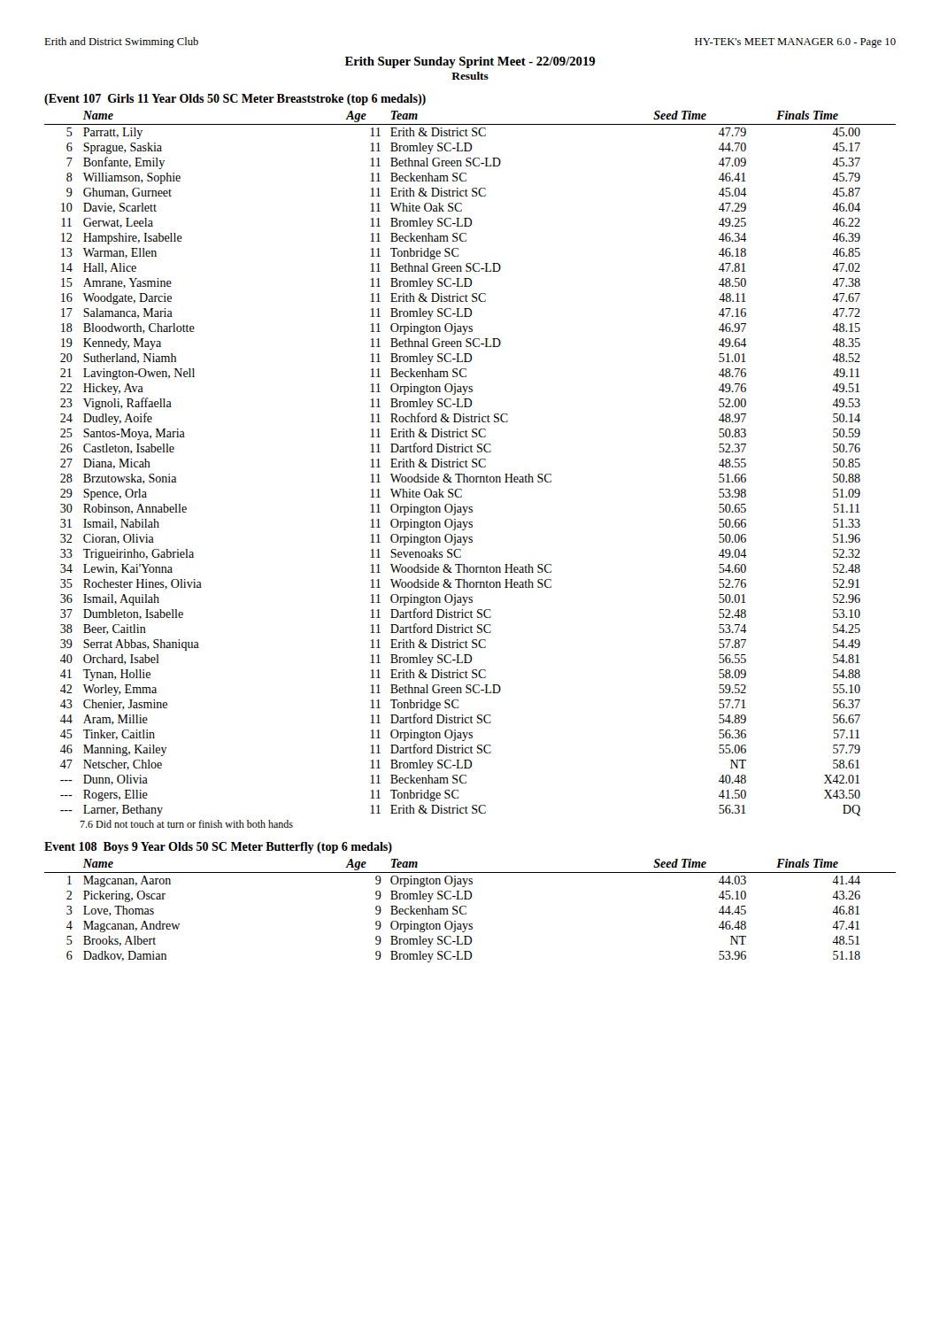Erith and District Swimming Club HY-TEK's MEET MANAGER 6.0 - Page 10
Erith Super Sunday Sprint Meet - 22/09/2019
Results
(Event 107 Girls 11 Year Olds 50 SC Meter Breaststroke (top 6 medals))
| | Name | Age | Team | Seed Time | Finals Time |
| --- | --- | --- | --- | --- | --- |
| 5 | Parratt, Lily | 11 | Erith & District SC | 47.79 | 45.00 |
| 6 | Sprague, Saskia | 11 | Bromley SC-LD | 44.70 | 45.17 |
| 7 | Bonfante, Emily | 11 | Bethnal Green SC-LD | 47.09 | 45.37 |
| 8 | Williamson, Sophie | 11 | Beckenham SC | 46.41 | 45.79 |
| 9 | Ghuman, Gurneet | 11 | Erith & District SC | 45.04 | 45.87 |
| 10 | Davie, Scarlett | 11 | White Oak SC | 47.29 | 46.04 |
| 11 | Gerwat, Leela | 11 | Bromley SC-LD | 49.25 | 46.22 |
| 12 | Hampshire, Isabelle | 11 | Beckenham SC | 46.34 | 46.39 |
| 13 | Warman, Ellen | 11 | Tonbridge SC | 46.18 | 46.85 |
| 14 | Hall, Alice | 11 | Bethnal Green SC-LD | 47.81 | 47.02 |
| 15 | Amrane, Yasmine | 11 | Bromley SC-LD | 48.50 | 47.38 |
| 16 | Woodgate, Darcie | 11 | Erith & District SC | 48.11 | 47.67 |
| 17 | Salamanca, Maria | 11 | Bromley SC-LD | 47.16 | 47.72 |
| 18 | Bloodworth, Charlotte | 11 | Orpington Ojays | 46.97 | 48.15 |
| 19 | Kennedy, Maya | 11 | Bethnal Green SC-LD | 49.64 | 48.35 |
| 20 | Sutherland, Niamh | 11 | Bromley SC-LD | 51.01 | 48.52 |
| 21 | Lavington-Owen, Nell | 11 | Beckenham SC | 48.76 | 49.11 |
| 22 | Hickey, Ava | 11 | Orpington Ojays | 49.76 | 49.51 |
| 23 | Vignoli, Raffaella | 11 | Bromley SC-LD | 52.00 | 49.53 |
| 24 | Dudley, Aoife | 11 | Rochford & District SC | 48.97 | 50.14 |
| 25 | Santos-Moya, Maria | 11 | Erith & District SC | 50.83 | 50.59 |
| 26 | Castleton, Isabelle | 11 | Dartford District SC | 52.37 | 50.76 |
| 27 | Diana, Micah | 11 | Erith & District SC | 48.55 | 50.85 |
| 28 | Brzutowska, Sonia | 11 | Woodside & Thornton Heath SC | 51.66 | 50.88 |
| 29 | Spence, Orla | 11 | White Oak SC | 53.98 | 51.09 |
| 30 | Robinson, Annabelle | 11 | Orpington Ojays | 50.65 | 51.11 |
| 31 | Ismail, Nabilah | 11 | Orpington Ojays | 50.66 | 51.33 |
| 32 | Cioran, Olivia | 11 | Orpington Ojays | 50.06 | 51.96 |
| 33 | Trigueirinho, Gabriela | 11 | Sevenoaks SC | 49.04 | 52.32 |
| 34 | Lewin, Kai'Yonna | 11 | Woodside & Thornton Heath SC | 54.60 | 52.48 |
| 35 | Rochester Hines, Olivia | 11 | Woodside & Thornton Heath SC | 52.76 | 52.91 |
| 36 | Ismail, Aquilah | 11 | Orpington Ojays | 50.01 | 52.96 |
| 37 | Dumbleton, Isabelle | 11 | Dartford District SC | 52.48 | 53.10 |
| 38 | Beer, Caitlin | 11 | Dartford District SC | 53.74 | 54.25 |
| 39 | Serrat Abbas, Shaniqua | 11 | Erith & District SC | 57.87 | 54.49 |
| 40 | Orchard, Isabel | 11 | Bromley SC-LD | 56.55 | 54.81 |
| 41 | Tynan, Hollie | 11 | Erith & District SC | 58.09 | 54.88 |
| 42 | Worley, Emma | 11 | Bethnal Green SC-LD | 59.52 | 55.10 |
| 43 | Chenier, Jasmine | 11 | Tonbridge SC | 57.71 | 56.37 |
| 44 | Aram, Millie | 11 | Dartford District SC | 54.89 | 56.67 |
| 45 | Tinker, Caitlin | 11 | Orpington Ojays | 56.36 | 57.11 |
| 46 | Manning, Kailey | 11 | Dartford District SC | 55.06 | 57.79 |
| 47 | Netscher, Chloe | 11 | Bromley SC-LD | NT | 58.61 |
| --- | Dunn, Olivia | 11 | Beckenham SC | 40.48 | X42.01 |
| --- | Rogers, Ellie | 11 | Tonbridge SC | 41.50 | X43.50 |
| --- | Larner, Bethany | 11 | Erith & District SC | 56.31 | DQ |
| 7.6 Did not touch at turn or finish with both hands |
Event 108 Boys 9 Year Olds 50 SC Meter Butterfly (top 6 medals)
| | Name | Age | Team | Seed Time | Finals Time |
| --- | --- | --- | --- | --- | --- |
| 1 | Magcanan, Aaron | 9 | Orpington Ojays | 44.03 | 41.44 |
| 2 | Pickering, Oscar | 9 | Bromley SC-LD | 45.10 | 43.26 |
| 3 | Love, Thomas | 9 | Beckenham SC | 44.45 | 46.81 |
| 4 | Magcanan, Andrew | 9 | Orpington Ojays | 46.48 | 47.41 |
| 5 | Brooks, Albert | 9 | Bromley SC-LD | NT | 48.51 |
| 6 | Dadkov, Damian | 9 | Bromley SC-LD | 53.96 | 51.18 |